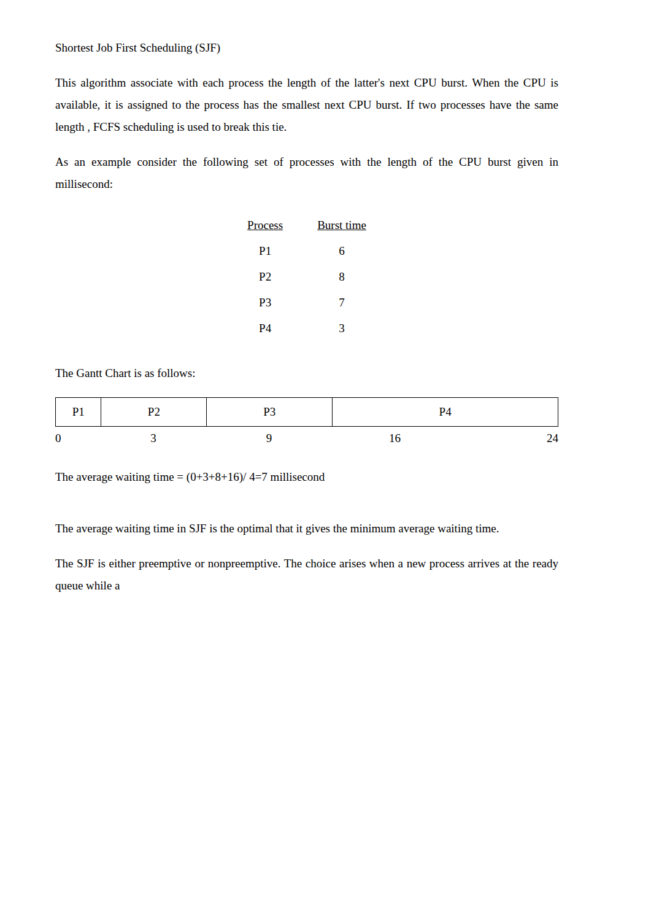Shortest Job First Scheduling (SJF)
This algorithm associate with each process the length of the latter's next CPU burst. When the CPU is available, it is assigned to the process has the smallest next CPU burst. If two processes have the same length , FCFS scheduling is used to break this tie.
As an example consider the following set of processes with the length of the CPU burst given in millisecond:
| Process | Burst time |
| --- | --- |
| P1 | 6 |
| P2 | 8 |
| P3 | 7 |
| P4 | 3 |
The Gantt Chart is as follows:
| P1 | P2 | P3 | P4 |
| 0 | 3 | 9 | 16 | 24 |
The average waiting time = (0+3+8+16)/ 4=7 millisecond
The average waiting time in SJF is the optimal that it gives the minimum average waiting time.
The SJF is either preemptive or nonpreemptive. The choice arises when a new process arrives at the ready queue while a